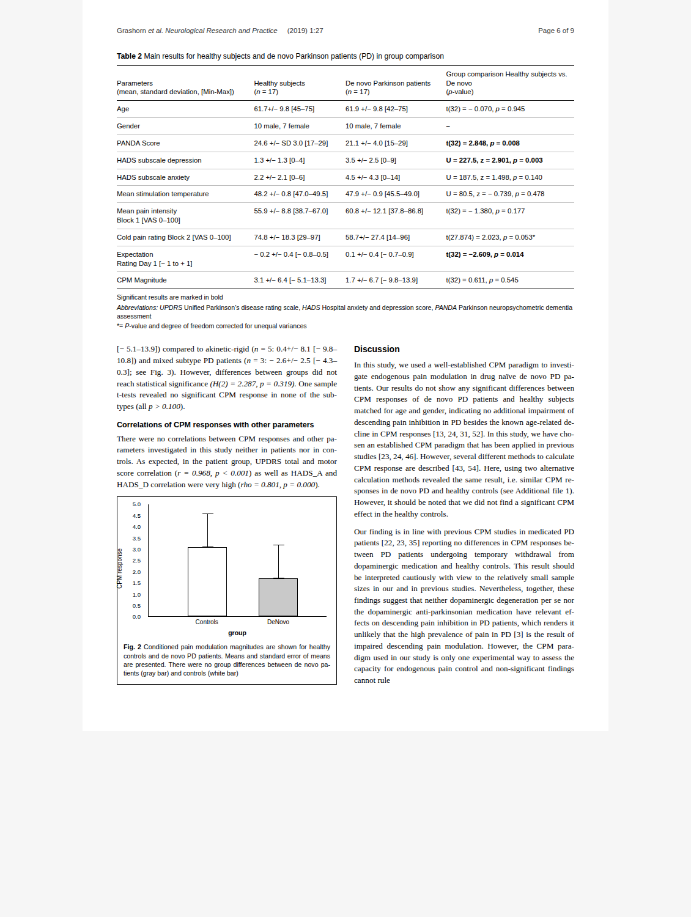Grashorn et al. Neurological Research and Practice (2019) 1:27
Page 6 of 9
Table 2 Main results for healthy subjects and de novo Parkinson patients (PD) in group comparison
| Parameters (mean, standard deviation, [Min-Max]) | Healthy subjects ( n = 17) | De novo Parkinson patients ( n = 17) | Group comparison Healthy subjects vs. De novo ( p -value) |
| --- | --- | --- | --- |
| Age | 61.7+/− 9.8 [45–75] | 61.9 +/− 9.8 [42–75] | t(32) = − 0.070, p = 0.945 |
| Gender | 10 male, 7 female | 10 male, 7 female | – |
| PANDA Score | 24.6 +/− SD 3.0 [17–29] | 21.1 +/− 4.0 [15–29] | t(32) = 2.848, p = 0.008 |
| HADS subscale depression | 1.3 +/− 1.3 [0–4] | 3.5 +/− 2.5 [0–9] | U = 227.5, z = 2.901, p = 0.003 |
| HADS subscale anxiety | 2.2 +/− 2.1 [0–6] | 4.5 +/− 4.3 [0–14] | U = 187.5, z = 1.498, p = 0.140 |
| Mean stimulation temperature | 48.2 +/− 0.8 [47.0–49.5] | 47.9 +/− 0.9 [45.5–49.0] | U = 80.5, z = − 0.739, p = 0.478 |
| Mean pain intensity Block 1 [VAS 0–100] | 55.9 +/− 8.8 [38.7–67.0] | 60.8 +/− 12.1 [37.8–86.8] | t(32) = − 1.380, p = 0.177 |
| Cold pain rating Block 2 [VAS 0–100] | 74.8 +/− 18.3 [29–97] | 58.7+/− 27.4 [14–96] | t(27.874) = 2.023, p = 0.053* |
| Expectation Rating Day 1 [− 1 to + 1] | − 0.2 +/− 0.4 [− 0.8–0.5] | 0.1 +/− 0.4 [− 0.7–0.9] | t(32) = −2.609, p = 0.014 |
| CPM Magnitude | 3.1 +/− 6.4 [− 5.1–13.3] | 1.7 +/− 6.7 [− 9.8–13.9] | t(32) = 0.611, p = 0.545 |
Significant results are marked in bold
Abbreviations: UPDRS Unified Parkinson’s disease rating scale, HADS Hospital anxiety and depression score, PANDA Parkinson neuropsychometric dementia assessment
*= P-value and degree of freedom corrected for unequal variances
[− 5.1–13.9]) compared to akinetic-rigid (n = 5: 0.4+/− 8.1 [− 9.8–10.8]) and mixed subtype PD patients (n = 3: − 2.6+/− 2.5 [− 4.3–0.3]; see Fig. 3). However, differences between groups did not reach statistical significance (H(2) = 2.287, p = 0.319). One sample t-tests revealed no significant CPM response in none of the subtypes (all p > 0.100).
Correlations of CPM responses with other parameters
There were no correlations between CPM responses and other parameters investigated in this study neither in patients nor in controls. As expected, in the patient group, UPDRS total and motor score correlation (r = 0.968, p < 0.001) as well as HADS_A and HADS_D correlation were very high (rho = 0.801, p = 0.000).
CPM response
5.0
4.5
4.0
3.5
3.0
2.5
2.0
1.5
1.0
0.5
0.0
Controls DeNovo
group
Fig. 2 Conditioned pain modulation magnitudes are shown for healthy controls and de novo PD patients. Means and standard error of means are presented. There were no group differences between de novo patients (gray bar) and controls (white bar)
Discussion
In this study, we used a well-established CPM paradigm to investigate endogenous pain modulation in drug naïve de novo PD patients. Our results do not show any significant differences between CPM responses of de novo PD patients and healthy subjects matched for age and gender, indicating no additional impairment of descending pain inhibition in PD besides the known age-related decline in CPM responses [13, 24, 31, 52]. In this study, we have chosen an established CPM paradigm that has been applied in previous studies [23, 24, 46]. However, several different methods to calculate CPM response are described [43, 54]. Here, using two alternative calculation methods revealed the same result, i.e. similar CPM responses in de novo PD and healthy controls (see Additional file 1). However, it should be noted that we did not find a significant CPM effect in the healthy controls.
Our finding is in line with previous CPM studies in medicated PD patients [22, 23, 35] reporting no differences in CPM responses between PD patients undergoing temporary withdrawal from dopaminergic medication and healthy controls. This result should be interpreted cautiously with view to the relatively small sample sizes in our and in previous studies. Nevertheless, together, these findings suggest that neither dopaminergic degeneration per se nor the dopaminergic anti-parkinsonian medication have relevant effects on descending pain inhibition in PD patients, which renders it unlikely that the high prevalence of pain in PD [3] is the result of impaired descending pain modulation. However, the CPM paradigm used in our study is only one experimental way to assess the capacity for endogenous pain control and non-significant findings cannot rule